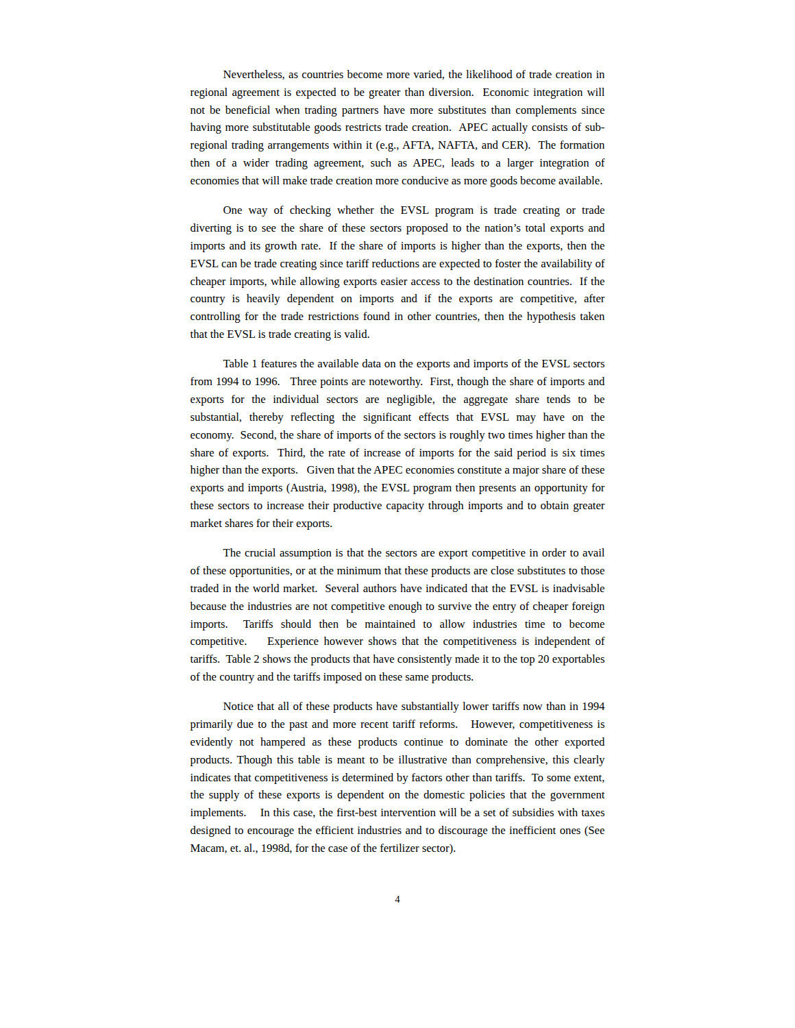Nevertheless, as countries become more varied, the likelihood of trade creation in regional agreement is expected to be greater than diversion. Economic integration will not be beneficial when trading partners have more substitutes than complements since having more substitutable goods restricts trade creation. APEC actually consists of sub-regional trading arrangements within it (e.g., AFTA, NAFTA, and CER). The formation then of a wider trading agreement, such as APEC, leads to a larger integration of economies that will make trade creation more conducive as more goods become available.
One way of checking whether the EVSL program is trade creating or trade diverting is to see the share of these sectors proposed to the nation’s total exports and imports and its growth rate. If the share of imports is higher than the exports, then the EVSL can be trade creating since tariff reductions are expected to foster the availability of cheaper imports, while allowing exports easier access to the destination countries. If the country is heavily dependent on imports and if the exports are competitive, after controlling for the trade restrictions found in other countries, then the hypothesis taken that the EVSL is trade creating is valid.
Table 1 features the available data on the exports and imports of the EVSL sectors from 1994 to 1996. Three points are noteworthy. First, though the share of imports and exports for the individual sectors are negligible, the aggregate share tends to be substantial, thereby reflecting the significant effects that EVSL may have on the economy. Second, the share of imports of the sectors is roughly two times higher than the share of exports. Third, the rate of increase of imports for the said period is six times higher than the exports. Given that the APEC economies constitute a major share of these exports and imports (Austria, 1998), the EVSL program then presents an opportunity for these sectors to increase their productive capacity through imports and to obtain greater market shares for their exports.
The crucial assumption is that the sectors are export competitive in order to avail of these opportunities, or at the minimum that these products are close substitutes to those traded in the world market. Several authors have indicated that the EVSL is inadvisable because the industries are not competitive enough to survive the entry of cheaper foreign imports. Tariffs should then be maintained to allow industries time to become competitive. Experience however shows that the competitiveness is independent of tariffs. Table 2 shows the products that have consistently made it to the top 20 exportables of the country and the tariffs imposed on these same products.
Notice that all of these products have substantially lower tariffs now than in 1994 primarily due to the past and more recent tariff reforms. However, competitiveness is evidently not hampered as these products continue to dominate the other exported products. Though this table is meant to be illustrative than comprehensive, this clearly indicates that competitiveness is determined by factors other than tariffs. To some extent, the supply of these exports is dependent on the domestic policies that the government implements. In this case, the first-best intervention will be a set of subsidies with taxes designed to encourage the efficient industries and to discourage the inefficient ones (See Macam, et. al., 1998d, for the case of the fertilizer sector).
4